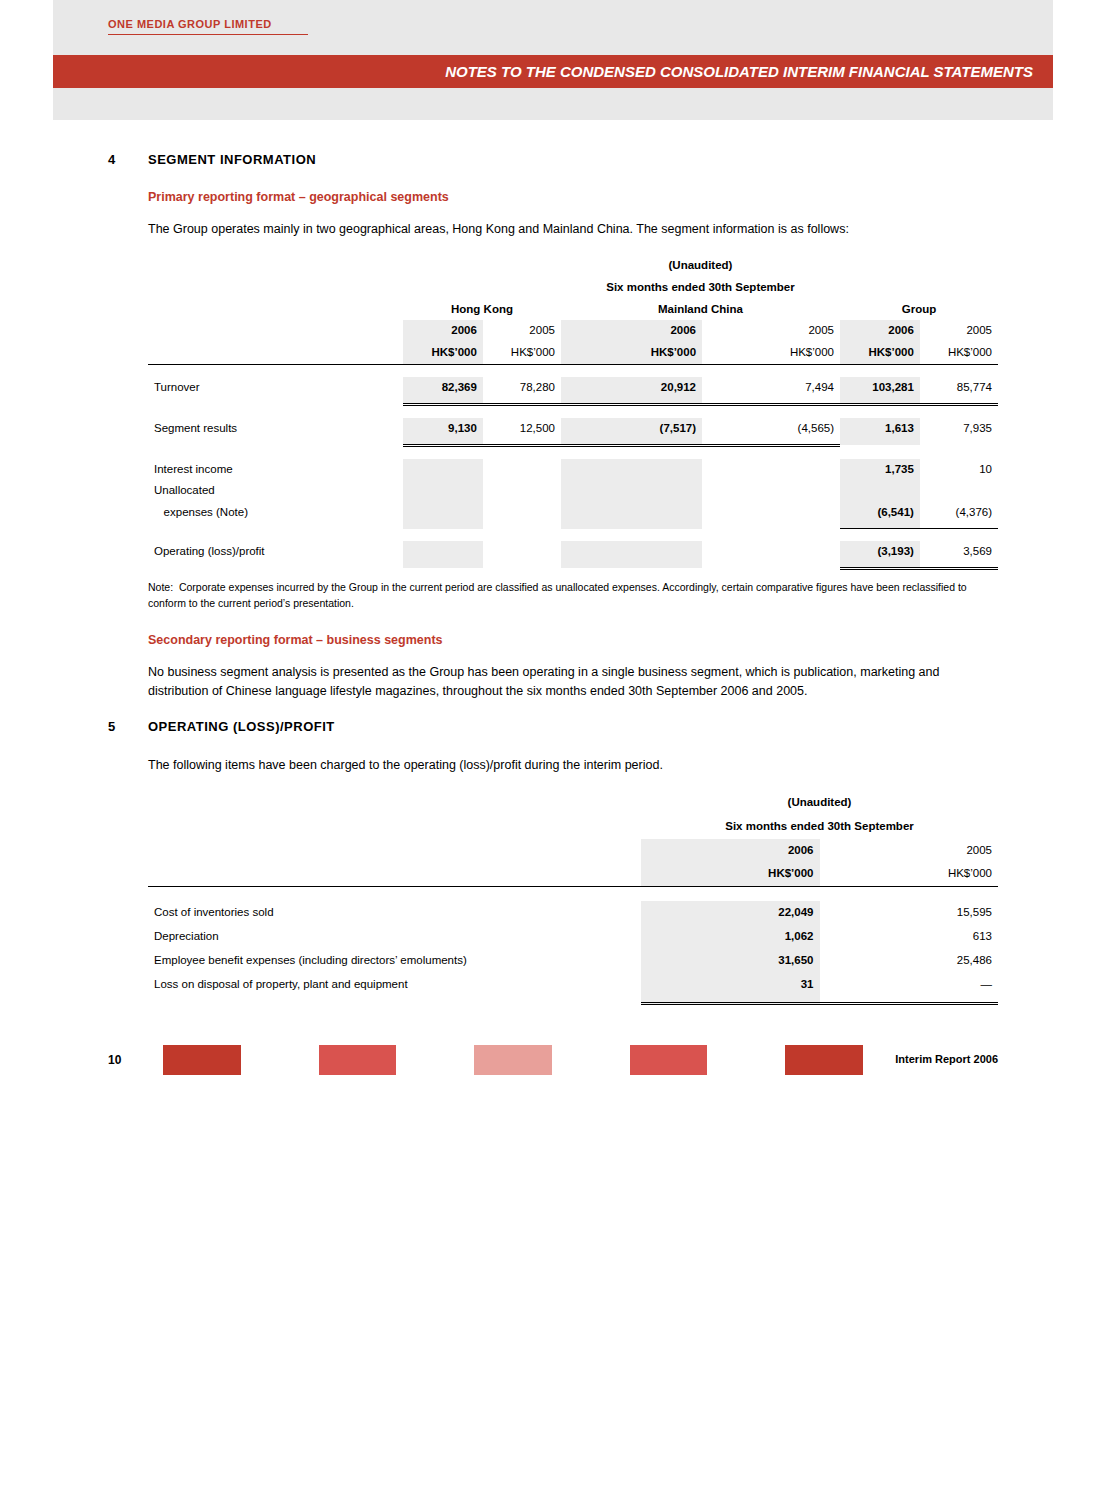ONE MEDIA GROUP LIMITED
NOTES TO THE CONDENSED CONSOLIDATED INTERIM FINANCIAL STATEMENTS
4 SEGMENT INFORMATION
Primary reporting format – geographical segments
The Group operates mainly in two geographical areas, Hong Kong and Mainland China. The segment information is as follows:
| | | (Unaudited) | |
| | | Six months ended 30th September | |
| | Hong Kong | Mainland China | Group |
| | 2006 | 2005 | 2006 | 2005 | 2006 | 2005 |
| | HK$’000 | HK$’000 | HK$’000 | HK$’000 | HK$’000 | HK$’000 |
| Turnover | 82,369 | 78,280 | 20,912 | 7,494 | 103,281 | 85,774 |
| Segment results | 9,130 | 12,500 | (7,517) | (4,565) | 1,613 | 7,935 |
| Interest income | | | | | 1,735 | 10 |
| Unallocated | | | | | | |
| expenses (Note) | | | | | (6,541) | (4,376) |
| Operating (loss)/profit | | | | | (3,193) | 3,569 |
Note: Corporate expenses incurred by the Group in the current period are classified as unallocated expenses. Accordingly, certain comparative figures have been reclassified to conform to the current period’s presentation.
Secondary reporting format – business segments
No business segment analysis is presented as the Group has been operating in a single business segment, which is publication, marketing and distribution of Chinese language lifestyle magazines, throughout the six months ended 30th September 2006 and 2005.
5 OPERATING (LOSS)/PROFIT
The following items have been charged to the operating (loss)/profit during the interim period.
| | (Unaudited) |
| | Six months ended 30th September |
| | 2006 | 2005 |
| | HK$’000 | HK$’000 |
| Cost of inventories sold | 22,049 | 15,595 |
| Depreciation | 1,062 | 613 |
| Employee benefit expenses (including directors’ emoluments) | 31,650 | 25,486 |
| Loss on disposal of property, plant and equipment | 31 | — |
10
Interim Report 2006